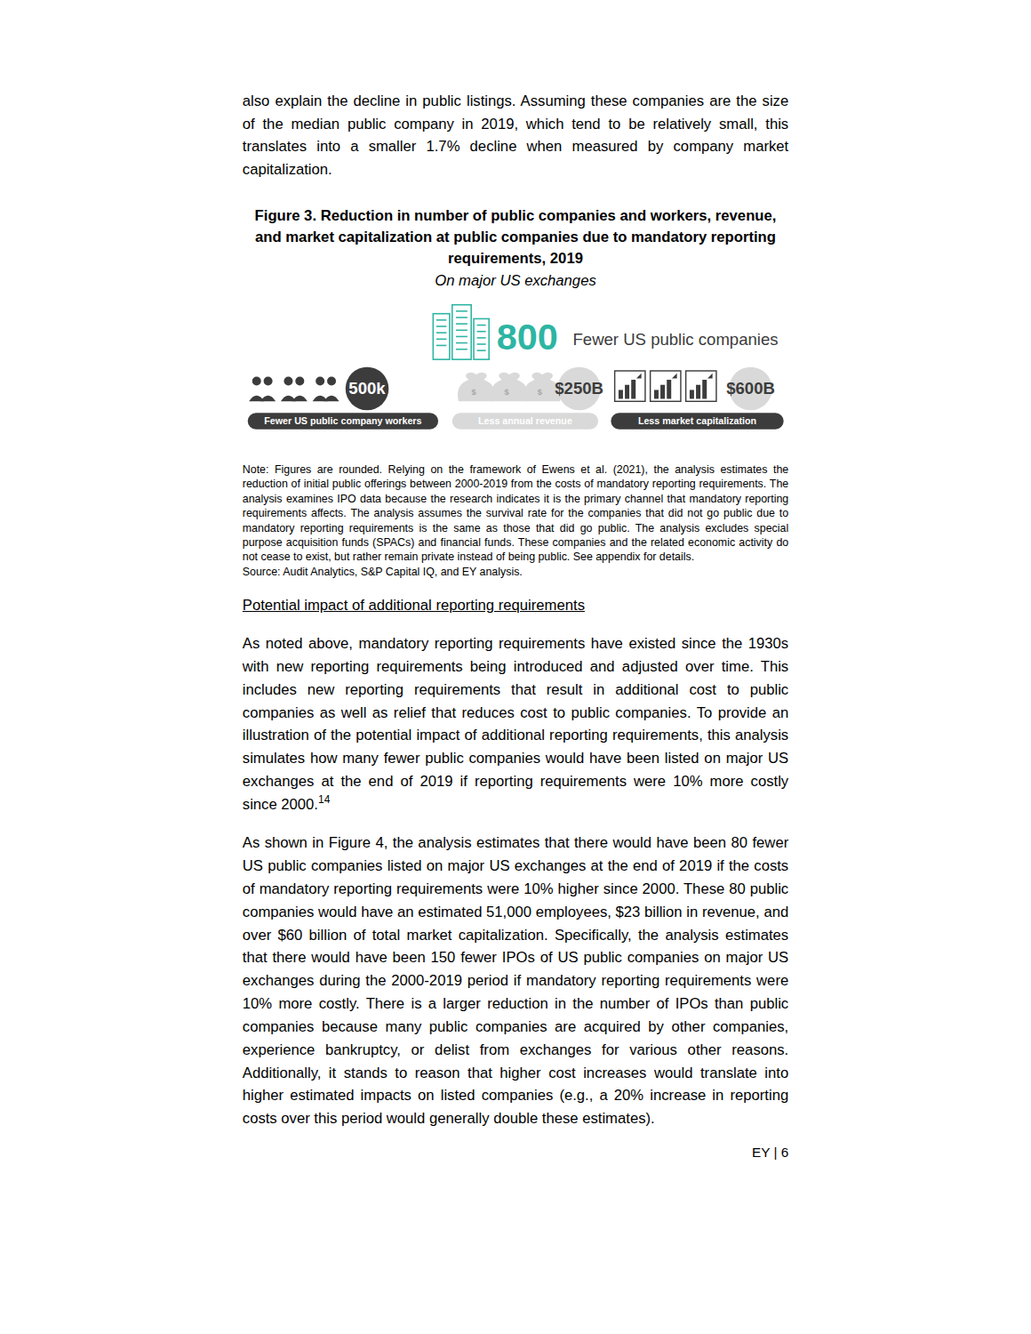also explain the decline in public listings. Assuming these companies are the size of the median public company in 2019, which tend to be relatively small, this translates into a smaller 1.7% decline when measured by company market capitalization.
Figure 3. Reduction in number of public companies and workers, revenue, and market capitalization at public companies due to mandatory reporting requirements, 2019
On major US exchanges
800 Fewer US public companies 500k Fewer US public company workers $ $ $ $250B Less annual revenue $600B Less market capitalization
Note: Figures are rounded. Relying on the framework of Ewens et al. (2021), the analysis estimates the reduction of initial public offerings between 2000-2019 from the costs of mandatory reporting requirements. The analysis examines IPO data because the research indicates it is the primary channel that mandatory reporting requirements affects. The analysis assumes the survival rate for the companies that did not go public due to mandatory reporting requirements is the same as those that did go public. The analysis excludes special purpose acquisition funds (SPACs) and financial funds. These companies and the related economic activity do not cease to exist, but rather remain private instead of being public. See appendix for details. Source: Audit Analytics, S&P Capital IQ, and EY analysis.
Potential impact of additional reporting requirements
As noted above, mandatory reporting requirements have existed since the 1930s with new reporting requirements being introduced and adjusted over time. This includes new reporting requirements that result in additional cost to public companies as well as relief that reduces cost to public companies. To provide an illustration of the potential impact of additional reporting requirements, this analysis simulates how many fewer public companies would have been listed on major US exchanges at the end of 2019 if reporting requirements were 10% more costly since 2000.14
As shown in Figure 4, the analysis estimates that there would have been 80 fewer US public companies listed on major US exchanges at the end of 2019 if the costs of mandatory reporting requirements were 10% higher since 2000. These 80 public companies would have an estimated 51,000 employees, $23 billion in revenue, and over $60 billion of total market capitalization. Specifically, the analysis estimates that there would have been 150 fewer IPOs of US public companies on major US exchanges during the 2000-2019 period if mandatory reporting requirements were 10% more costly. There is a larger reduction in the number of IPOs than public companies because many public companies are acquired by other companies, experience bankruptcy, or delist from exchanges for various other reasons. Additionally, it stands to reason that higher cost increases would translate into higher estimated impacts on listed companies (e.g., a 20% increase in reporting costs over this period would generally double these estimates).
EY | 6